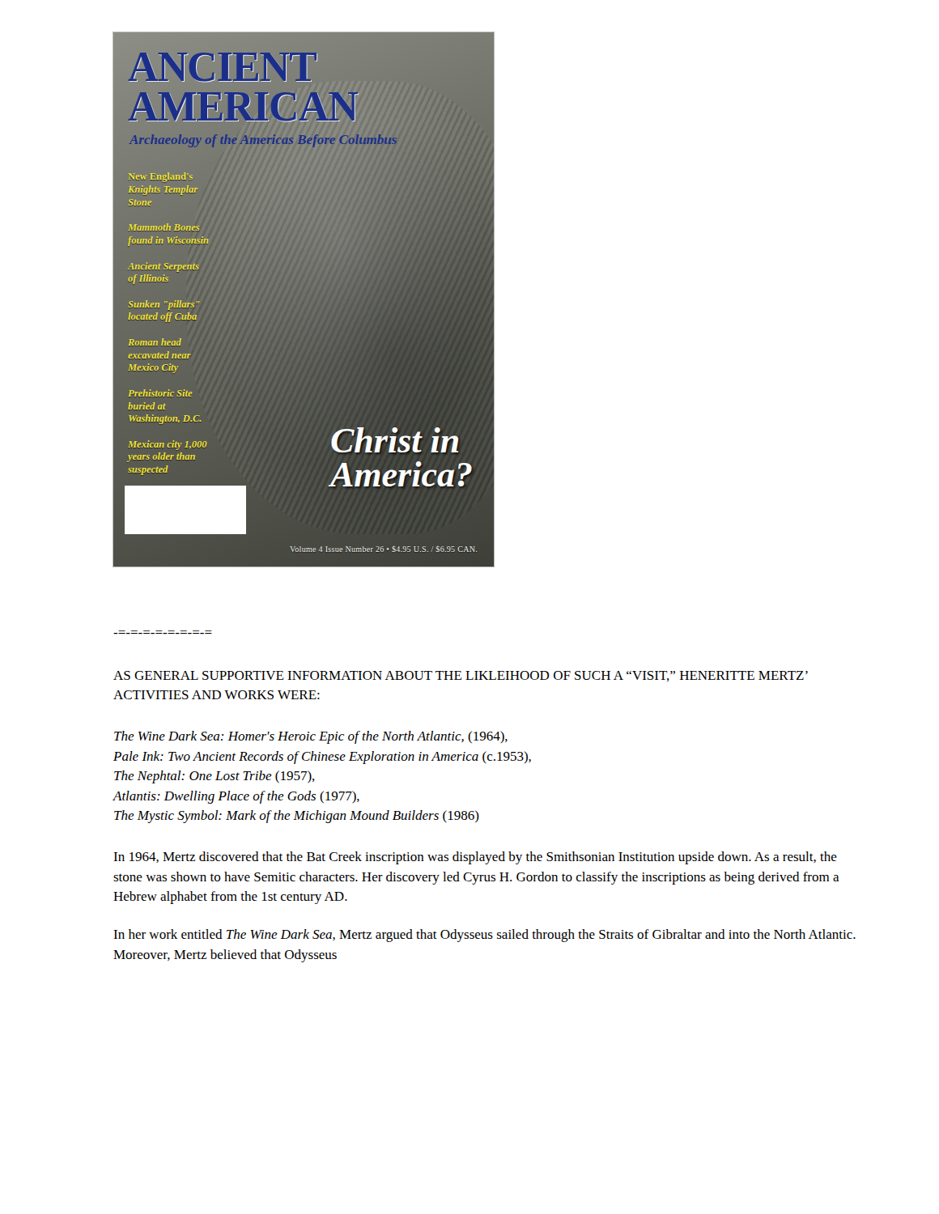ANCIENT AMERICAN
Archaeology of the Americas Before Columbus
New England's
Knights Templar
Stone
Mammoth Bones
found in Wisconsin
Ancient Serpents
of Illinois
Sunken "pillars"
located off Cuba
Roman head
excavated near
Mexico City
Prehistoric Site
buried at
Washington, D.C.
Mexican city 1,000
years older than
suspected
Christ in
America?
Volume 4 Issue Number 26 • $4.95 U.S. / $6.95 CAN.
-=-=-=-=-=-=-=-=
AS GENERAL SUPPORTIVE INFORMATION ABOUT THE LIKLEIHOOD OF SUCH A “VISIT,” HENERITTE MERTZ’ ACTIVITIES AND WORKS WERE:
The Wine Dark Sea: Homer's Heroic Epic of the North Atlantic, (1964),
Pale Ink: Two Ancient Records of Chinese Exploration in America (c.1953),
The Nephtal: One Lost Tribe (1957),
Atlantis: Dwelling Place of the Gods (1977),
The Mystic Symbol: Mark of the Michigan Mound Builders (1986)
In 1964, Mertz discovered that the Bat Creek inscription was displayed by the Smithsonian Institution upside down. As a result, the stone was shown to have Semitic characters. Her discovery led Cyrus H. Gordon to classify the inscriptions as being derived from a Hebrew alphabet from the 1st century AD.
In her work entitled The Wine Dark Sea, Mertz argued that Odysseus sailed through the Straits of Gibraltar and into the North Atlantic. Moreover, Mertz believed that Odysseus